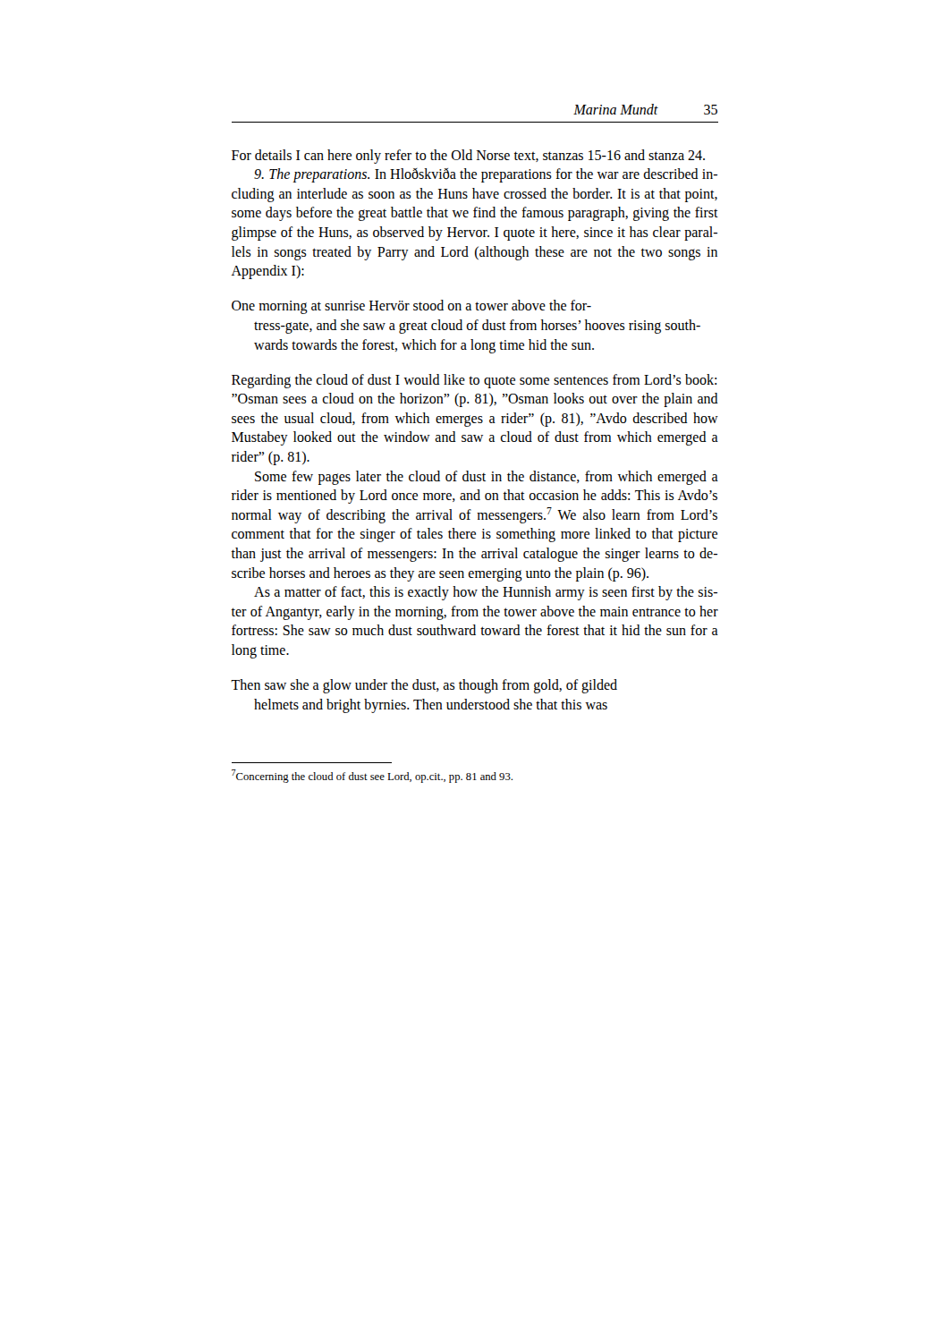Marina Mundt 35
For details I can here only refer to the Old Norse text, stanzas 15-16 and stanza 24.
9. The preparations. In Hloðskviða the preparations for the war are described including an interlude as soon as the Huns have crossed the border. It is at that point, some days before the great battle that we find the famous paragraph, giving the first glimpse of the Huns, as observed by Hervor. I quote it here, since it has clear parallels in songs treated by Parry and Lord (although these are not the two songs in Appendix I):
One morning at sunrise Hervör stood on a tower above the for-tress-gate, and she saw a great cloud of dust from horses’ hooves rising southwards towards the forest, which for a long time hid the sun.
Regarding the cloud of dust I would like to quote some sentences from Lord’s book: ”Osman sees a cloud on the horizon” (p. 81), ”Osman looks out over the plain and sees the usual cloud, from which emerges a rider” (p. 81), ”Avdo described how Mustabey looked out the window and saw a cloud of dust from which emerged a rider” (p. 81).
Some few pages later the cloud of dust in the distance, from which emerged a rider is mentioned by Lord once more, and on that occasion he adds: This is Avdo’s normal way of describing the arrival of messengers.7 We also learn from Lord’s comment that for the singer of tales there is something more linked to that picture than just the arrival of messengers: In the arrival catalogue the singer learns to describe horses and heroes as they are seen emerging unto the plain (p. 96).
As a matter of fact, this is exactly how the Hunnish army is seen first by the sister of Angantyr, early in the morning, from the tower above the main entrance to her fortress: She saw so much dust southward toward the forest that it hid the sun for a long time.
Then saw she a glow under the dust, as though from gold, of gildedhelmets and bright byrnies. Then understood she that this was
7Concerning the cloud of dust see Lord, op.cit., pp. 81 and 93.